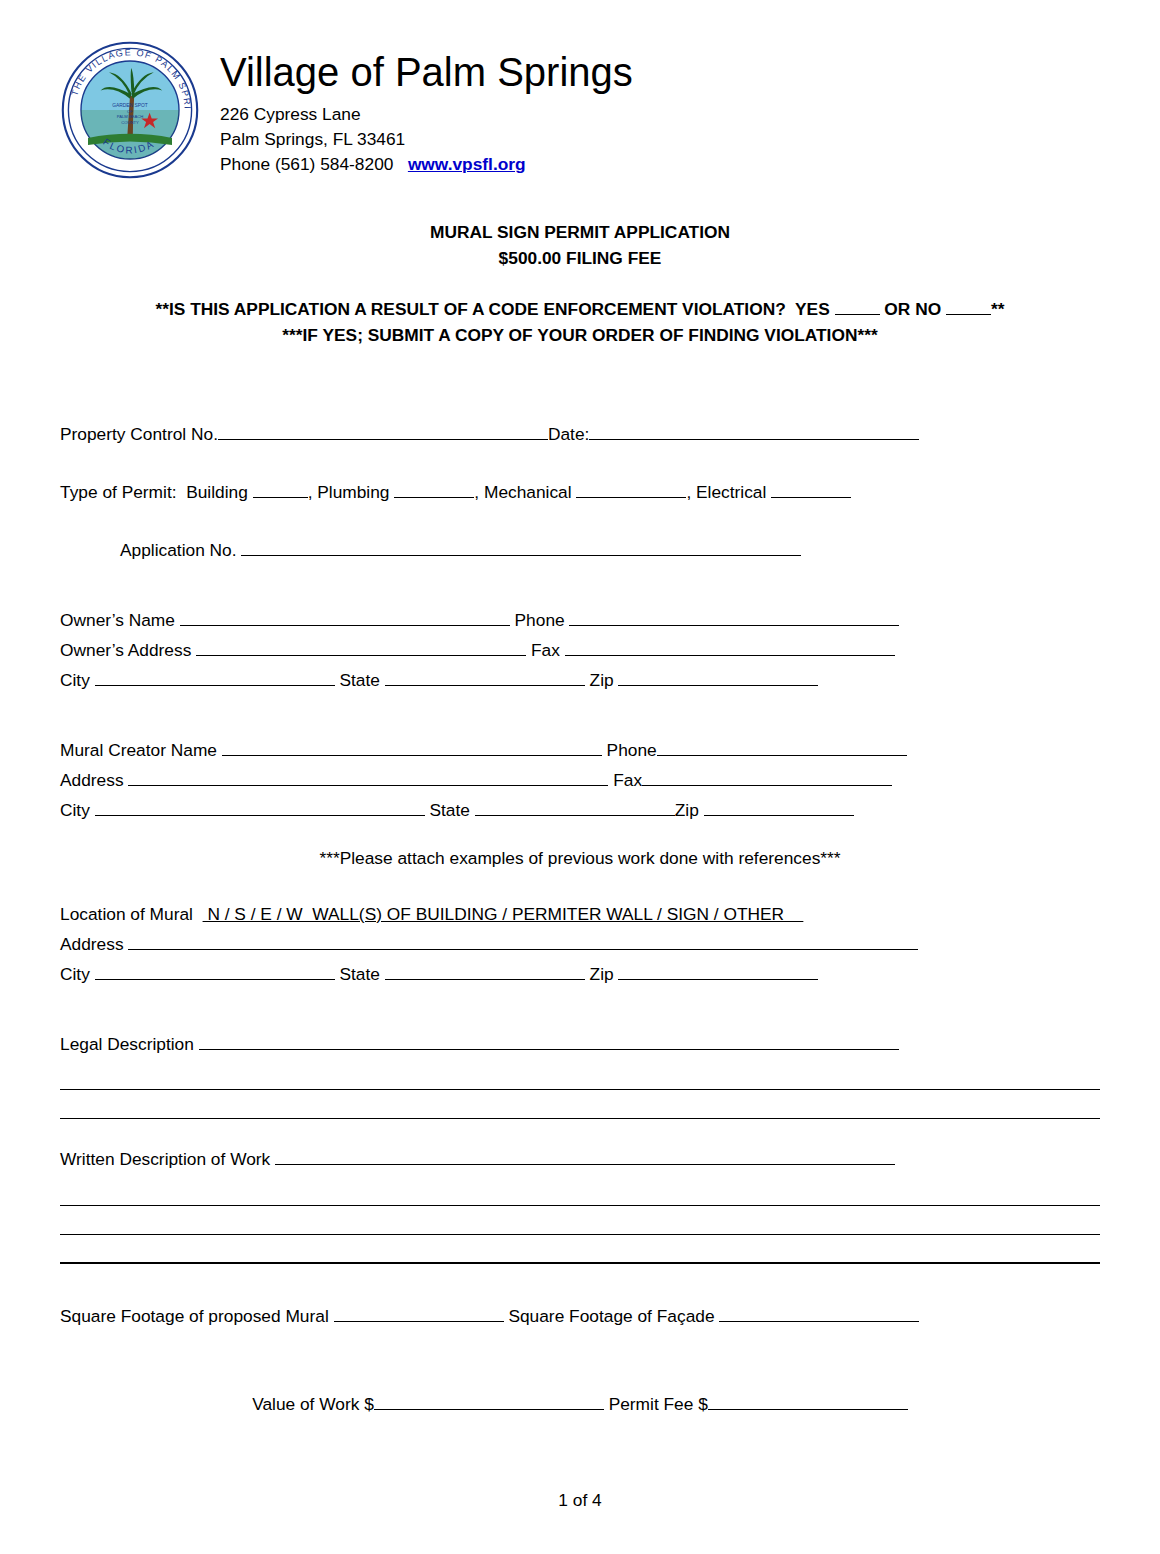THE VILLAGE OF PALM SPRINGS FLORIDA GARDEN SPOT OF PALM BEACH COUNTY
Village of Palm Springs
226 Cypress Lane
Palm Springs, FL 33461
Phone (561) 584-8200 www.vpsfl.org
MURAL SIGN PERMIT APPLICATION
$500.00 FILING FEE
**IS THIS APPLICATION A RESULT OF A CODE ENFORCEMENT VIOLATION? YES OR NO **
***IF YES; SUBMIT A COPY OF YOUR ORDER OF FINDING VIOLATION***
Property Control No. Date:
Type of Permit: Building , Plumbing , Mechanical , Electrical
Application No.
Owner’s Name Phone
Owner’s Address Fax
City State Zip
Mural Creator Name Phone
Address Fax
City State Zip
***Please attach examples of previous work done with references***
Location of Mural N / S / E / W WALL(S) OF BUILDING / PERMITER WALL / SIGN / OTHER
Address
City State Zip
Legal Description
Written Description of Work
Square Footage of proposed Mural Square Footage of Façade
Value of Work $ Permit Fee $
1 of 4